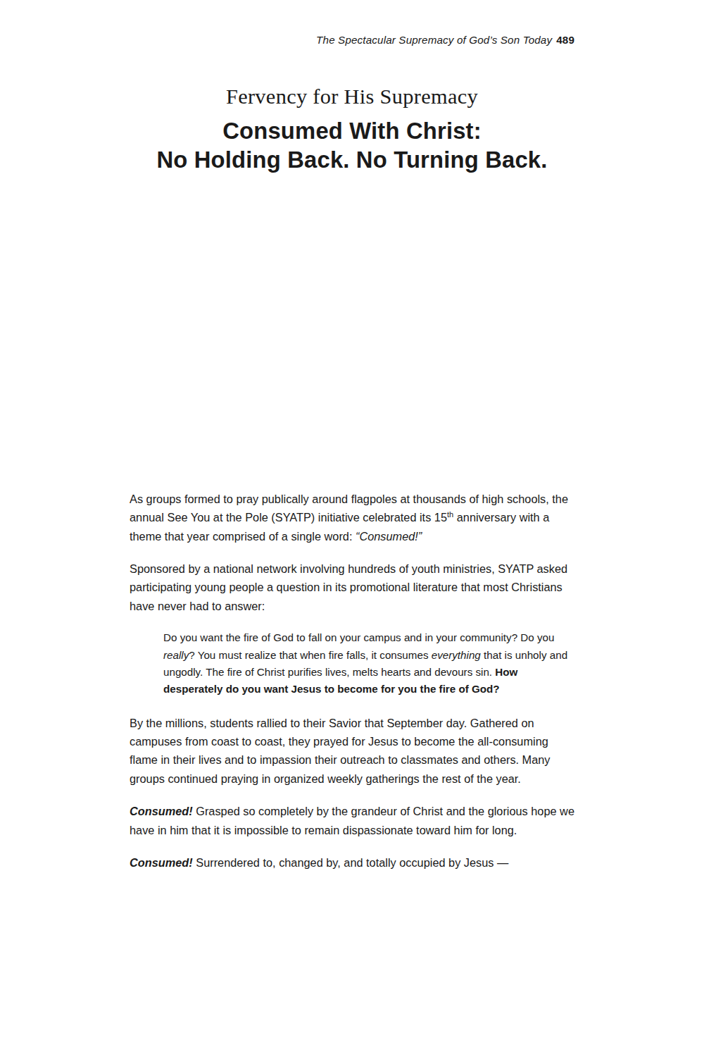The Spectacular Supremacy of God’s Son Today 489
Fervency for His Supremacy
Consumed With Christ:
No Holding Back. No Turning Back.
As groups formed to pray publically around flagpoles at thousands of high schools, the annual See You at the Pole (SYATP) initiative celebrated its 15th anniversary with a theme that year comprised of a single word: “Consumed!”
Sponsored by a national network involving hundreds of youth ministries, SYATP asked participating young people a question in its promotional literature that most Christians have never had to answer:
Do you want the fire of God to fall on your campus and in your community? Do you really? You must realize that when fire falls, it consumes everything that is unholy and ungodly. The fire of Christ purifies lives, melts hearts and devours sin. How desperately do you want Jesus to become for you the fire of God?
By the millions, students rallied to their Savior that September day. Gathered on campuses from coast to coast, they prayed for Jesus to become the all-consuming flame in their lives and to impassion their outreach to classmates and others. Many groups continued praying in organized weekly gatherings the rest of the year.
Consumed! Grasped so completely by the grandeur of Christ and the glorious hope we have in him that it is impossible to remain dispassionate toward him for long.
Consumed! Surrendered to, changed by, and totally occupied by Jesus —